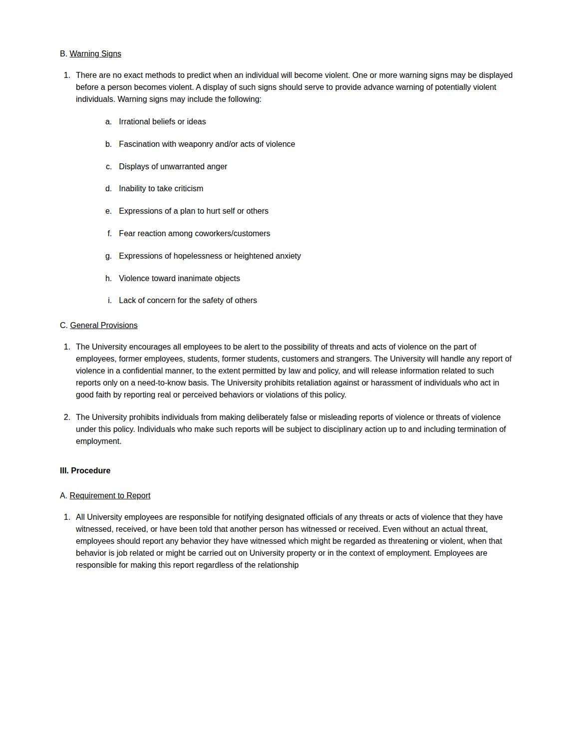B. Warning Signs
There are no exact methods to predict when an individual will become violent. One or more warning signs may be displayed before a person becomes violent. A display of such signs should serve to provide advance warning of potentially violent individuals. Warning signs may include the following:
Irrational beliefs or ideas
Fascination with weaponry and/or acts of violence
Displays of unwarranted anger
Inability to take criticism
Expressions of a plan to hurt self or others
Fear reaction among coworkers/customers
Expressions of hopelessness or heightened anxiety
Violence toward inanimate objects
Lack of concern for the safety of others
C. General Provisions
The University encourages all employees to be alert to the possibility of threats and acts of violence on the part of employees, former employees, students, former students, customers and strangers. The University will handle any report of violence in a confidential manner, to the extent permitted by law and policy, and will release information related to such reports only on a need-to-know basis. The University prohibits retaliation against or harassment of individuals who act in good faith by reporting real or perceived behaviors or violations of this policy.
The University prohibits individuals from making deliberately false or misleading reports of violence or threats of violence under this policy. Individuals who make such reports will be subject to disciplinary action up to and including termination of employment.
III. Procedure
A. Requirement to Report
All University employees are responsible for notifying designated officials of any threats or acts of violence that they have witnessed, received, or have been told that another person has witnessed or received. Even without an actual threat, employees should report any behavior they have witnessed which might be regarded as threatening or violent, when that behavior is job related or might be carried out on University property or in the context of employment. Employees are responsible for making this report regardless of the relationship